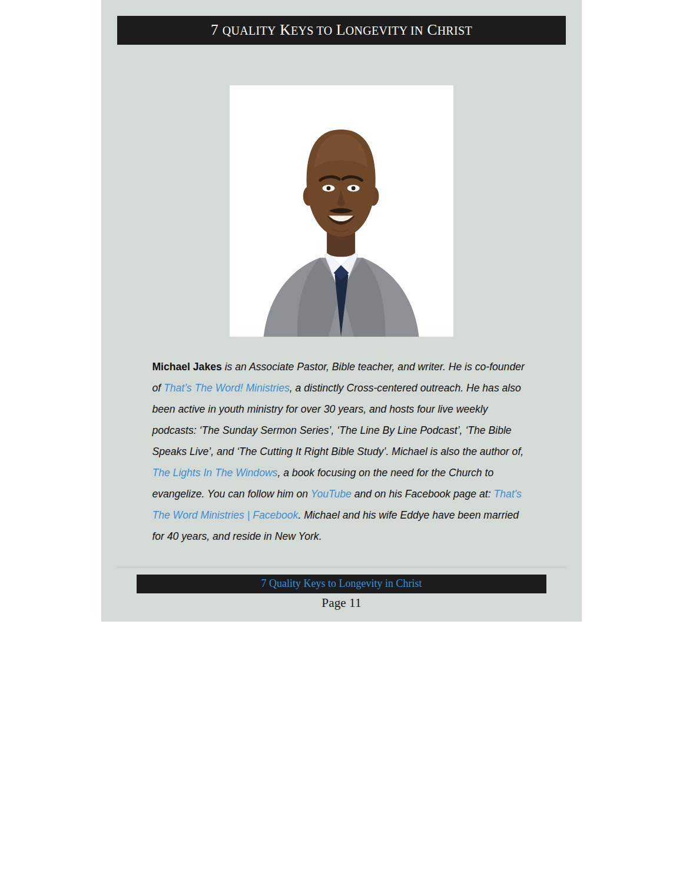7 QUALITY KEYS TO LONGEVITY IN CHRIST
Michael Jakes is an Associate Pastor, Bible teacher, and writer. He is co-founder of That’s The Word! Ministries, a distinctly Cross-centered outreach. He has also been active in youth ministry for over 30 years, and hosts four live weekly podcasts: ‘The Sunday Sermon Series’, ‘The Line By Line Podcast’, ‘The Bible Speaks Live’, and ‘The Cutting It Right Bible Study’. Michael is also the author of, The Lights In The Windows, a book focusing on the need for the Church to evangelize. You can follow him on YouTube and on his Facebook page at: That's The Word Ministries | Facebook. Michael and his wife Eddye have been married for 40 years, and reside in New York.
7 Quality Keys to Longevity in Christ
Page 11